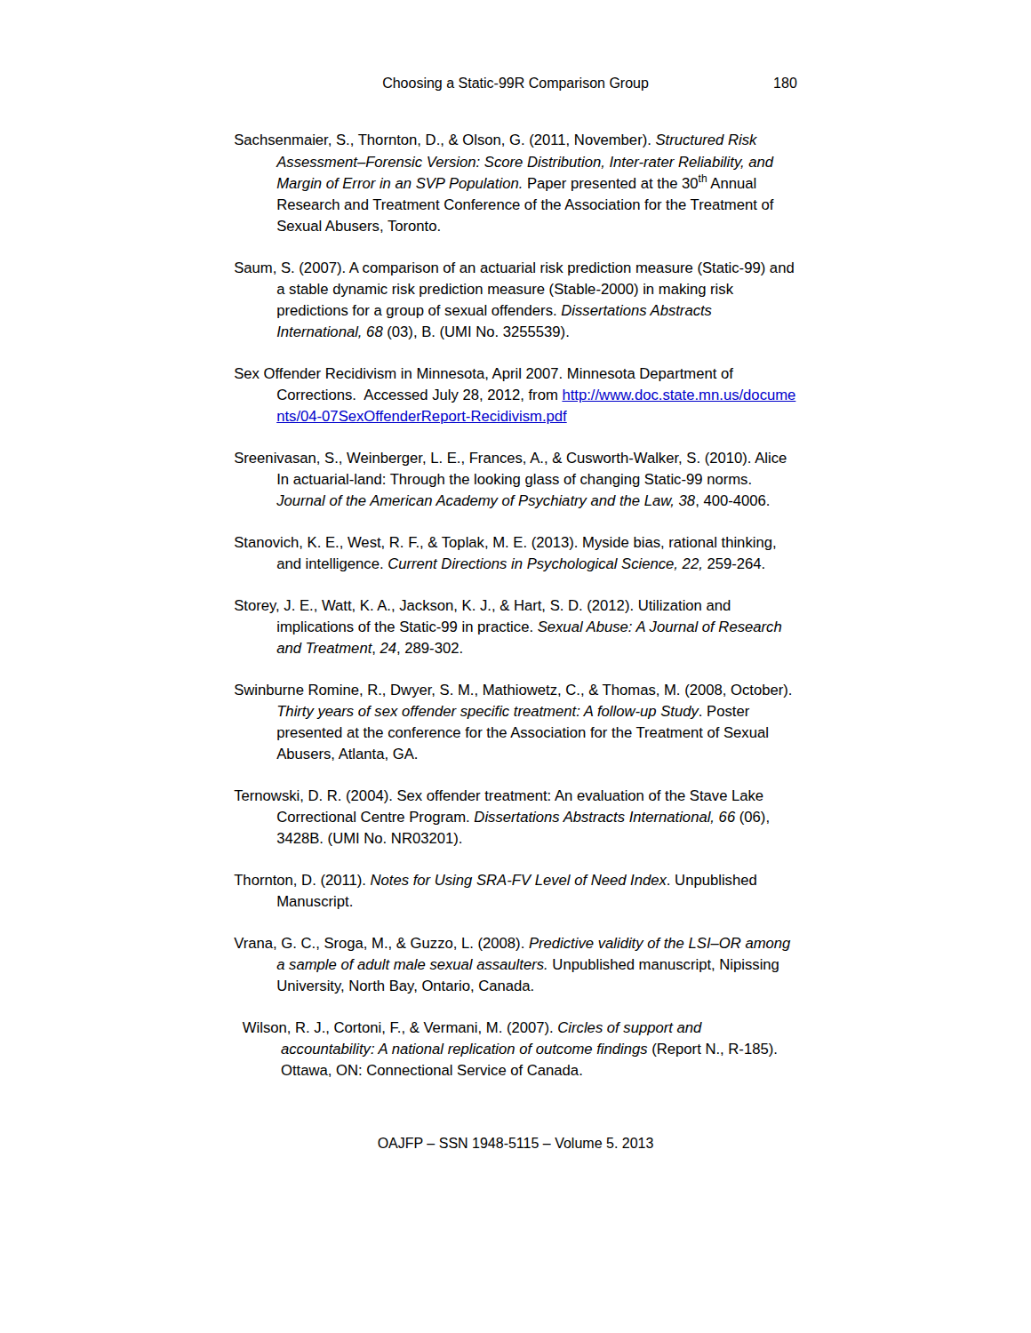Choosing a Static-99R Comparison Group 180
Sachsenmaier, S., Thornton, D., & Olson, G. (2011, November). Structured Risk Assessment–Forensic Version: Score Distribution, Inter-rater Reliability, and Margin of Error in an SVP Population. Paper presented at the 30th Annual Research and Treatment Conference of the Association for the Treatment of Sexual Abusers, Toronto.
Saum, S. (2007). A comparison of an actuarial risk prediction measure (Static-99) and a stable dynamic risk prediction measure (Stable-2000) in making risk predictions for a group of sexual offenders. Dissertations Abstracts International, 68 (03), B. (UMI No. 3255539).
Sex Offender Recidivism in Minnesota, April 2007. Minnesota Department of Corrections. Accessed July 28, 2012, from http://www.doc.state.mn.us/documents/04-07SexOffenderReport-Recidivism.pdf
Sreenivasan, S., Weinberger, L. E., Frances, A., & Cusworth-Walker, S. (2010). Alice In actuarial-land: Through the looking glass of changing Static-99 norms. Journal of the American Academy of Psychiatry and the Law, 38, 400-4006.
Stanovich, K. E., West, R. F., & Toplak, M. E. (2013). Myside bias, rational thinking, and intelligence. Current Directions in Psychological Science, 22, 259-264.
Storey, J. E., Watt, K. A., Jackson, K. J., & Hart, S. D. (2012). Utilization and implications of the Static-99 in practice. Sexual Abuse: A Journal of Research and Treatment, 24, 289-302.
Swinburne Romine, R., Dwyer, S. M., Mathiowetz, C., & Thomas, M. (2008, October). Thirty years of sex offender specific treatment: A follow-up Study. Poster presented at the conference for the Association for the Treatment of Sexual Abusers, Atlanta, GA.
Ternowski, D. R. (2004). Sex offender treatment: An evaluation of the Stave Lake Correctional Centre Program. Dissertations Abstracts International, 66 (06), 3428B. (UMI No. NR03201).
Thornton, D. (2011). Notes for Using SRA-FV Level of Need Index. Unpublished Manuscript.
Vrana, G. C., Sroga, M., & Guzzo, L. (2008). Predictive validity of the LSI–OR among a sample of adult male sexual assaulters. Unpublished manuscript, Nipissing University, North Bay, Ontario, Canada.
Wilson, R. J., Cortoni, F., & Vermani, M. (2007). Circles of support and accountability: A national replication of outcome findings (Report N., R-185). Ottawa, ON: Connectional Service of Canada.
OAJFP – SSN 1948-5115 – Volume 5. 2013